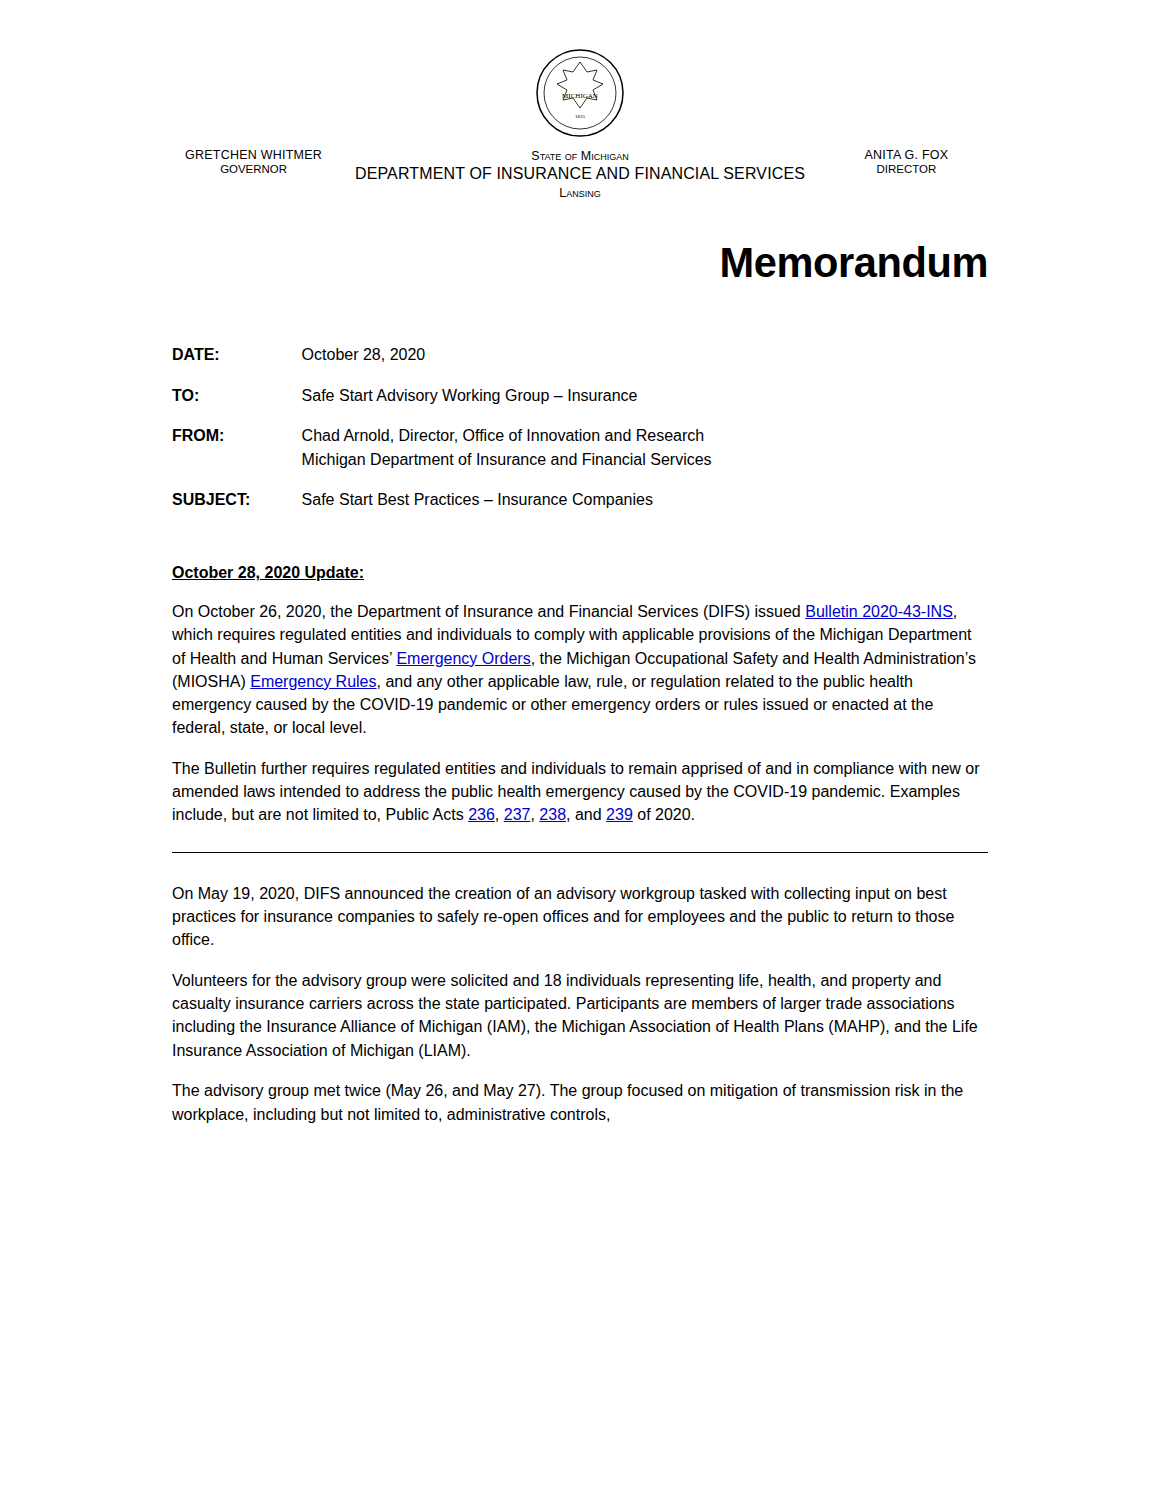GRETCHEN WHITMER
GOVERNOR
State of Michigan
DEPARTMENT OF INSURANCE AND FINANCIAL SERVICES
Lansing
ANITA G. FOX
DIRECTOR
Memorandum
| DATE: | October 28, 2020 |
| TO: | Safe Start Advisory Working Group – Insurance |
| FROM: | Chad Arnold, Director, Office of Innovation and Research Michigan Department of Insurance and Financial Services |
| SUBJECT: | Safe Start Best Practices – Insurance Companies |
October 28, 2020 Update:
On October 26, 2020, the Department of Insurance and Financial Services (DIFS) issued Bulletin 2020-43-INS, which requires regulated entities and individuals to comply with applicable provisions of the Michigan Department of Health and Human Services’ Emergency Orders, the Michigan Occupational Safety and Health Administration’s (MIOSHA) Emergency Rules, and any other applicable law, rule, or regulation related to the public health emergency caused by the COVID-19 pandemic or other emergency orders or rules issued or enacted at the federal, state, or local level.
The Bulletin further requires regulated entities and individuals to remain apprised of and in compliance with new or amended laws intended to address the public health emergency caused by the COVID-19 pandemic. Examples include, but are not limited to, Public Acts 236, 237, 238, and 239 of 2020.
On May 19, 2020, DIFS announced the creation of an advisory workgroup tasked with collecting input on best practices for insurance companies to safely re-open offices and for employees and the public to return to those office.
Volunteers for the advisory group were solicited and 18 individuals representing life, health, and property and casualty insurance carriers across the state participated. Participants are members of larger trade associations including the Insurance Alliance of Michigan (IAM), the Michigan Association of Health Plans (MAHP), and the Life Insurance Association of Michigan (LIAM).
The advisory group met twice (May 26, and May 27). The group focused on mitigation of transmission risk in the workplace, including but not limited to, administrative controls,